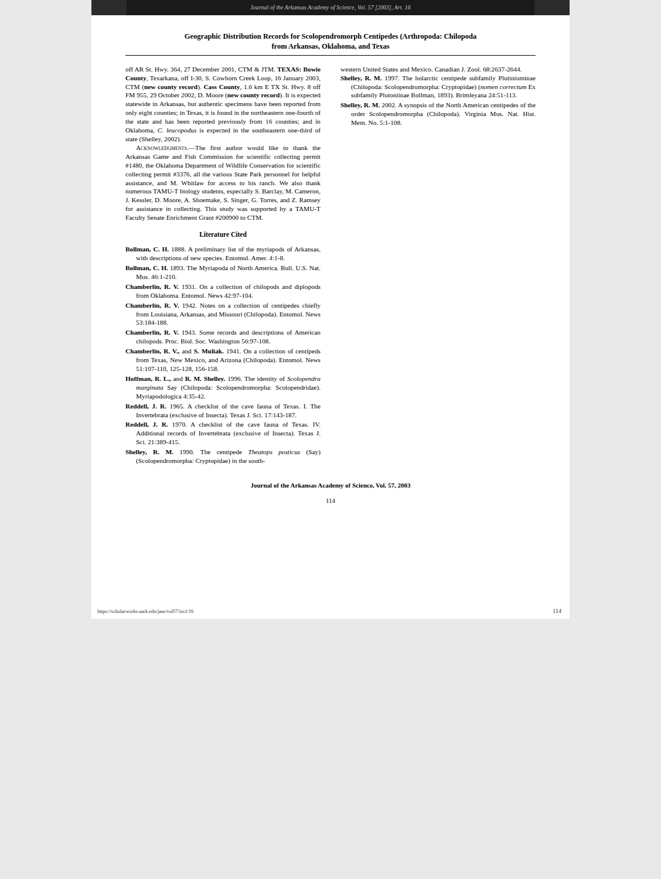Journal of the Arkansas Academy of Science, Vol. 57 [2003], Art. 16
Geographic Distribution Records for Scolopendromorph Centipedes (Arthropoda: Chilopoda
from Arkansas, Oklahoma, and Texas
off AR St. Hwy. 364, 27 December 2001, CTM & JTM. TEXAS: Bowie County, Texarkana, off I-30, S. Cowhorn Creek Loop, 16 January 2003, CTM (new county record). Cass County, 1.6 km E TX St. Hwy. 8 off FM 955, 29 October 2002, D. Moore (new county record). It is expected statewide in Arkansas, but authentic specimens have been reported from only eight counties; in Texas, it is found in the northeastern one-fourth of the state and has been reported previously from 16 counties; and in Oklahoma, C. leucopodus is expected in the southeastern one-third of state (Shelley, 2002).
Acknowledgments.—The first author would like to thank the Arkansas Game and Fish Commission for scientific collecting permit #1480, the Oklahoma Department of Wildlife Conservation for scientific collecting permit #3376, all the various State Park personnel for helpful assistance, and M. Whitlaw for access to his ranch. We also thank numerous TAMU-T biology students, especially S. Barclay, M. Cameron, J. Kessler, D. Moore, A. Shoemake, S. Singer, G. Torres, and Z. Ramsey for assistance in collecting. This study was supported by a TAMU-T Faculty Senate Enrichment Grant #200900 to CTM.
Literature Cited
Bollman, C. H. 1888. A preliminary list of the myriapods of Arkansas, with descriptions of new species. Entomol. Amer. 4:1-8.
Bollman, C. H. 1893. The Myriapoda of North America. Bull. U.S. Nat. Mus. 46:1-210.
Chamberlin, R. V. 1931. On a collection of chilopods and diplopods from Oklahoma. Entomol. News 42:97-104.
Chamberlin, R. V. 1942. Notes on a collection of centipedes chiefly from Louisiana, Arkansas, and Missouri (Chilopoda). Entomol. News 53:184-188.
Chamberlin, R. V. 1943. Some records and descriptions of American chilopods. Proc. Biol. Soc. Washington 56:97-108.
Chamberlin, R. V., and S. Muliak. 1941. On a collection of centipeds from Texas, New Mexico, and Arizona (Chilopoda). Entomol. News 51:107-110, 125-128, 156-158.
Hoffman, R. L., and R. M. Shelley. 1996. The identity of Scolopendra marginata Say (Chilopoda: Scolopendromorpha: Scolopendridae). Myriapodologica 4:35-42.
Reddell, J. R. 1965. A checklist of the cave fauna of Texas. I. The Invertebrata (exclusive of Insecta). Texas J. Sci. 17:143-187.
Reddell, J. R. 1970. A checklist of the cave fauna of Texas. IV. Additional records of Invertebrata (exclusive of Insecta). Texas J. Sci. 21:389-415.
Shelley, R. M. 1990. The centipede Theatops posticus (Say) (Scolopendromorpha: Cryptopidae) in the south-
western United States and Mexico. Canadian J. Zool. 68:2637-2644.
Shelley, R. M. 1997. The holarctic centipede subfamily Plutiniuminae (Chilopoda: Scolopendromorpha: Cryptopidae) (nomen correctum Ex subfamily Plutoniinae Bollman, 1893). Brimleyana 24:51-113.
Shelley, R. M. 2002. A synopsis of the North American centipedes of the order Scolopendromorpha (Chilopoda). Virginia Mus. Nat. Hist. Mem. No. 5:1-108.
Journal of the Arkansas Academy of Science, Vol. 57, 2003
114
https://scholarworks.uark.edu/jaas/vol57/iss1/16
114